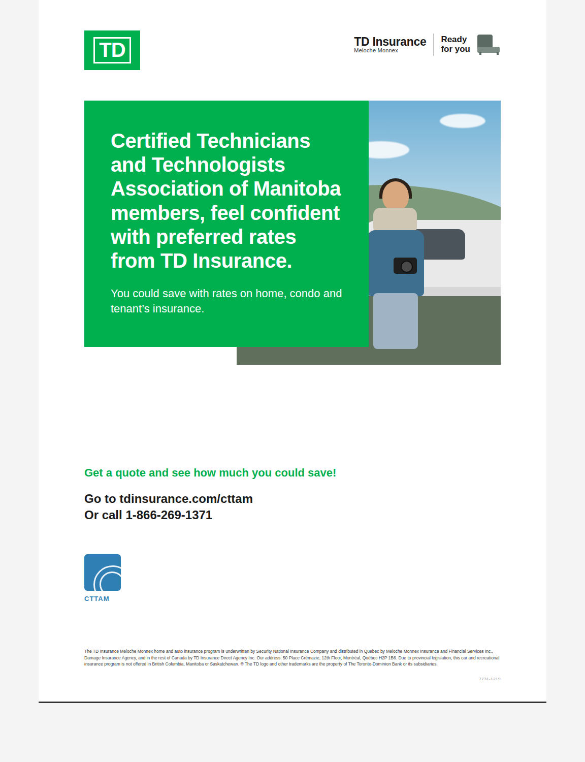TD
TD Insurance
Meloche Monnex
Ready
for you
Certified Technicians and Technologists Association of Manitoba members, feel confident with preferred rates from TD Insurance.
You could save with rates on home, condo and tenant’s insurance.
Get a quote and see how much you could save!
Go to tdinsurance.com/cttam
Or call 1-866-269-1371
CTTAM
The TD Insurance Meloche Monnex home and auto insurance program is underwritten by Security National Insurance Company and distributed in Quebec by Meloche Monnex Insurance and Financial Services Inc., Damage Insurance Agency, and in the rest of Canada by TD Insurance Direct Agency Inc. Our address: 50 Place Crémazie, 12th Floor, Montréal, Québec H2P 1B6. Due to provincial legislation, this car and recreational insurance program is not offered in British Columbia, Manitoba or Saskatchewan. ® The TD logo and other trademarks are the property of The Toronto-Dominion Bank or its subsidiaries.
7731-1219